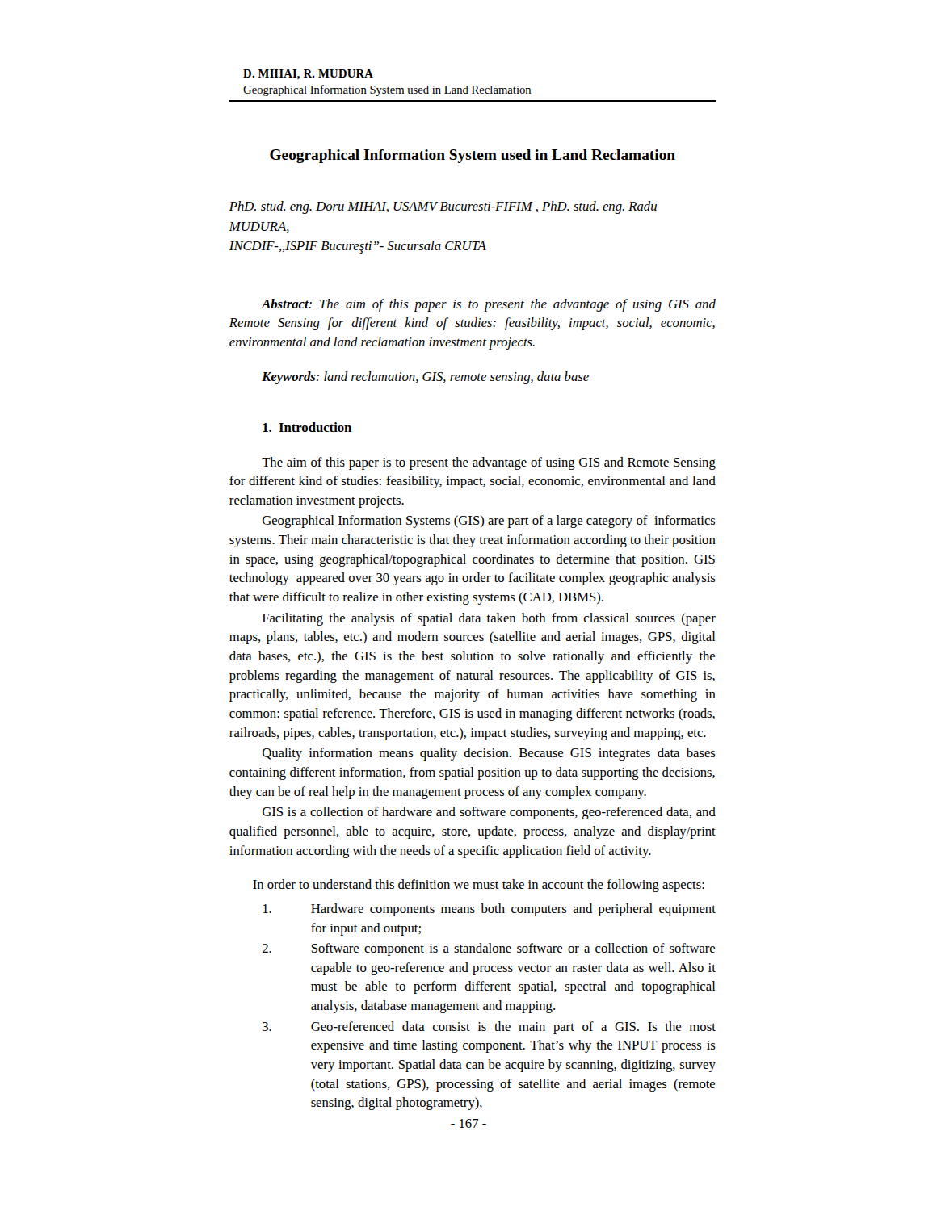D. MIHAI, R. MUDURA
Geographical Information System used in Land Reclamation
Geographical Information System used in Land Reclamation
PhD. stud. eng. Doru MIHAI, USAMV Bucuresti-FIFIM , PhD. stud. eng. Radu MUDURA,
INCDIF-,,ISPIF Bucureşti”- Sucursala CRUTA
Abstract: The aim of this paper is to present the advantage of using GIS and Remote Sensing for different kind of studies: feasibility, impact, social, economic, environmental and land reclamation investment projects.
Keywords: land reclamation, GIS, remote sensing, data base
1. Introduction
The aim of this paper is to present the advantage of using GIS and Remote Sensing for different kind of studies: feasibility, impact, social, economic, environmental and land reclamation investment projects.
Geographical Information Systems (GIS) are part of a large category of informatics systems. Their main characteristic is that they treat information according to their position in space, using geographical/topographical coordinates to determine that position. GIS technology appeared over 30 years ago in order to facilitate complex geographic analysis that were difficult to realize in other existing systems (CAD, DBMS).
Facilitating the analysis of spatial data taken both from classical sources (paper maps, plans, tables, etc.) and modern sources (satellite and aerial images, GPS, digital data bases, etc.), the GIS is the best solution to solve rationally and efficiently the problems regarding the management of natural resources. The applicability of GIS is, practically, unlimited, because the majority of human activities have something in common: spatial reference. Therefore, GIS is used in managing different networks (roads, railroads, pipes, cables, transportation, etc.), impact studies, surveying and mapping, etc.
Quality information means quality decision. Because GIS integrates data bases containing different information, from spatial position up to data supporting the decisions, they can be of real help in the management process of any complex company.
GIS is a collection of hardware and software components, geo-referenced data, and qualified personnel, able to acquire, store, update, process, analyze and display/print information according with the needs of a specific application field of activity.
In order to understand this definition we must take in account the following aspects:
Hardware components means both computers and peripheral equipment for input and output;
Software component is a standalone software or a collection of software capable to geo-reference and process vector an raster data as well. Also it must be able to perform different spatial, spectral and topographical analysis, database management and mapping.
Geo-referenced data consist is the main part of a GIS. Is the most expensive and time lasting component. That’s why the INPUT process is very important. Spatial data can be acquire by scanning, digitizing, survey (total stations, GPS), processing of satellite and aerial images (remote sensing, digital photogrametry),
- 167 -